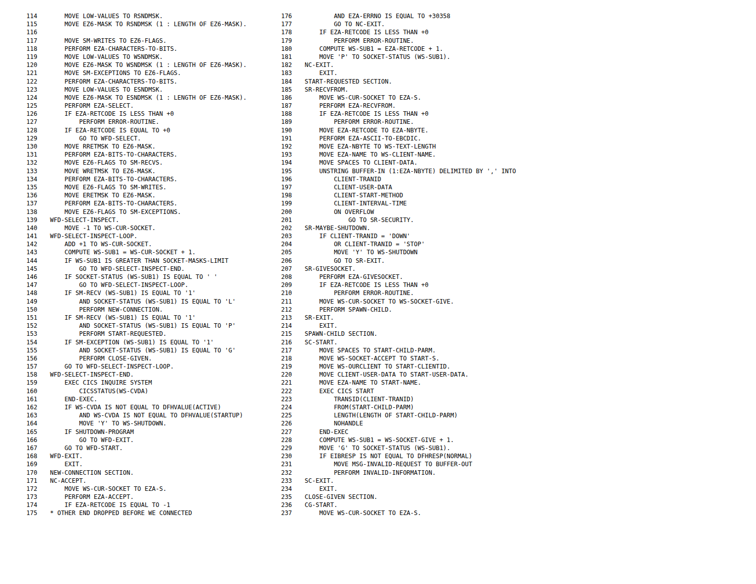114 MOVE LOW-VALUES TO RSNDMSK. 115 MOVE EZ6-MASK TO RSNDMSK (1 : LENGTH OF EZ6-MASK). 116 117 MOVE SM-WRITES TO EZ6-FLAGS. 118 PERFORM EZA-CHARACTERS-TO-BITS. 119 MOVE LOW-VALUES TO WSNDMSK. 120 MOVE EZ6-MASK TO WSNDMSK (1 : LENGTH OF EZ6-MASK). 121 MOVE SM-EXCEPTIONS TO EZ6-FLAGS. 122 PERFORM EZA-CHARACTERS-TO-BITS. 123 MOVE LOW-VALUES TO ESNDMSK. 124 MOVE EZ6-MASK TO ESNDMSK (1 : LENGTH OF EZ6-MASK). 125 PERFORM EZA-SELECT. 126 IF EZA-RETCODE IS LESS THAN +0 127 PERFORM ERROR-ROUTINE. 128 IF EZA-RETCODE IS EQUAL TO +0 129 GO TO WFD-SELECT. 130 MOVE RRETMSK TO EZ6-MASK. 131 PERFORM EZA-BITS-TO-CHARACTERS. 132 MOVE EZ6-FLAGS TO SM-RECVS. 133 MOVE WRETMSK TO EZ6-MASK. 134 PERFORM EZA-BITS-TO-CHARACTERS. 135 MOVE EZ6-FLAGS TO SM-WRITES. 136 MOVE ERETMSK TO EZ6-MASK. 137 PERFORM EZA-BITS-TO-CHARACTERS. 138 MOVE EZ6-FLAGS TO SM-EXCEPTIONS. 139 WFD-SELECT-INSPECT. 140 MOVE -1 TO WS-CUR-SOCKET. 141 WFD-SELECT-INSPECT-LOOP. 142 ADD +1 TO WS-CUR-SOCKET. 143 COMPUTE WS-SUB1 = WS-CUR-SOCKET + 1. 144 IF WS-SUB1 IS GREATER THAN SOCKET-MASKS-LIMIT 145 GO TO WFD-SELECT-INSPECT-END. 146 IF SOCKET-STATUS (WS-SUB1) IS EQUAL TO ' ' 147 GO TO WFD-SELECT-INSPECT-LOOP. 148 IF SM-RECV (WS-SUB1) IS EQUAL TO '1' 149 AND SOCKET-STATUS (WS-SUB1) IS EQUAL TO 'L' 150 PERFORM NEW-CONNECTION. 151 IF SM-RECV (WS-SUB1) IS EQUAL TO '1' 152 AND SOCKET-STATUS (WS-SUB1) IS EQUAL TO 'P' 153 PERFORM START-REQUESTED. 154 IF SM-EXCEPTION (WS-SUB1) IS EQUAL TO '1' 155 AND SOCKET-STATUS (WS-SUB1) IS EQUAL TO 'G' 156 PERFORM CLOSE-GIVEN. 157 GO TO WFD-SELECT-INSPECT-LOOP. 158 WFD-SELECT-INSPECT-END. 159 EXEC CICS INQUIRE SYSTEM 160 CICSSTATUS(WS-CVDA) 161 END-EXEC. 162 IF WS-CVDA IS NOT EQUAL TO DFHVALUE(ACTIVE) 163 AND WS-CVDA IS NOT EQUAL TO DFHVALUE(STARTUP) 164 MOVE 'Y' TO WS-SHUTDOWN. 165 IF SHUTDOWN-PROGRAM 166 GO TO WFD-EXIT. 167 GO TO WFD-START. 168 WFD-EXIT. 169 EXIT. 170 NEW-CONNECTION SECTION. 171 NC-ACCEPT. 172 MOVE WS-CUR-SOCKET TO EZA-S. 173 PERFORM EZA-ACCEPT. 174 IF EZA-RETCODE IS EQUAL TO -1 175 * OTHER END DROPPED BEFORE WE CONNECTED
176 AND EZA-ERRNO IS EQUAL TO +30358 177 GO TO NC-EXIT. 178 IF EZA-RETCODE IS LESS THAN +0 179 PERFORM ERROR-ROUTINE. 180 COMPUTE WS-SUB1 = EZA-RETCODE + 1. 181 MOVE 'P' TO SOCKET-STATUS (WS-SUB1). 182 NC-EXIT. 183 EXIT. 184 START-REQUESTED SECTION. 185 SR-RECVFROM. 186 MOVE WS-CUR-SOCKET TO EZA-S. 187 PERFORM EZA-RECVFROM. 188 IF EZA-RETCODE IS LESS THAN +0 189 PERFORM ERROR-ROUTINE. 190 MOVE EZA-RETCODE TO EZA-NBYTE. 191 PERFORM EZA-ASCII-TO-EBCDIC. 192 MOVE EZA-NBYTE TO WS-TEXT-LENGTH 193 MOVE EZA-NAME TO WS-CLIENT-NAME. 194 MOVE SPACES TO CLIENT-DATA. 195 UNSTRING BUFFER-IN (1:EZA-NBYTE) DELIMITED BY ',' INTO 196 CLIENT-TRANID 197 CLIENT-USER-DATA 198 CLIENT-START-METHOD 199 CLIENT-INTERVAL-TIME 200 ON OVERFLOW 201 GO TO SR-SECURITY. 202 SR-MAYBE-SHUTDOWN. 203 IF CLIENT-TRANID = 'DOWN' 204 OR CLIENT-TRANID = 'STOP' 205 MOVE 'Y' TO WS-SHUTDOWN 206 GO TO SR-EXIT. 207 SR-GIVESOCKET. 208 PERFORM EZA-GIVESOCKET. 209 IF EZA-RETCODE IS LESS THAN +0 210 PERFORM ERROR-ROUTINE. 211 MOVE WS-CUR-SOCKET TO WS-SOCKET-GIVE. 212 PERFORM SPAWN-CHILD. 213 SR-EXIT. 214 EXIT. 215 SPAWN-CHILD SECTION. 216 SC-START. 217 MOVE SPACES TO START-CHILD-PARM. 218 MOVE WS-SOCKET-ACCEPT TO START-S. 219 MOVE WS-OURCLIENT TO START-CLIENTID. 220 MOVE CLIENT-USER-DATA TO START-USER-DATA. 221 MOVE EZA-NAME TO START-NAME. 222 EXEC CICS START 223 TRANSID(CLIENT-TRANID) 224 FROM(START-CHILD-PARM) 225 LENGTH(LENGTH OF START-CHILD-PARM) 226 NOHANDLE 227 END-EXEC 228 COMPUTE WS-SUB1 = WS-SOCKET-GIVE + 1. 229 MOVE 'G' TO SOCKET-STATUS (WS-SUB1). 230 IF EIBRESP IS NOT EQUAL TO DFHRESP(NORMAL) 231 MOVE MSG-INVALID-REQUEST TO BUFFER-OUT 232 PERFORM INVALID-INFORMATION. 233 SC-EXIT. 234 EXIT. 235 CLOSE-GIVEN SECTION. 236 CG-START. 237 MOVE WS-CUR-SOCKET TO EZA-S.